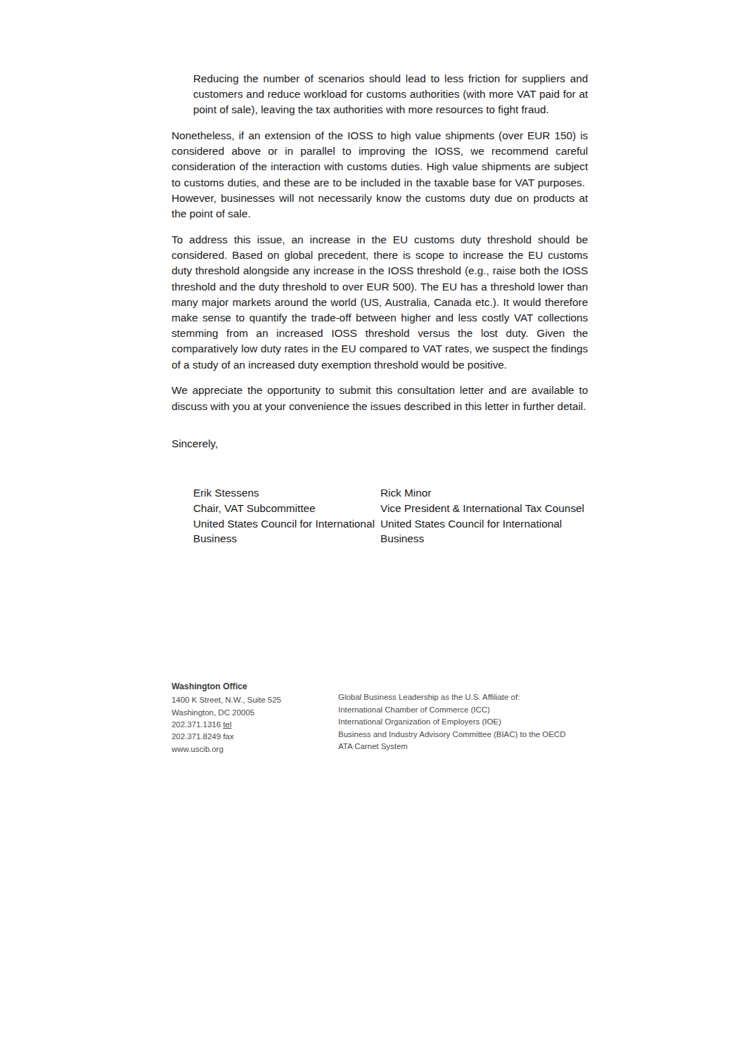Reducing the number of scenarios should lead to less friction for suppliers and customers and reduce workload for customs authorities (with more VAT paid for at point of sale), leaving the tax authorities with more resources to fight fraud.
Nonetheless, if an extension of the IOSS to high value shipments (over EUR 150) is considered above or in parallel to improving the IOSS, we recommend careful consideration of the interaction with customs duties. High value shipments are subject to customs duties, and these are to be included in the taxable base for VAT purposes. However, businesses will not necessarily know the customs duty due on products at the point of sale.
To address this issue, an increase in the EU customs duty threshold should be considered. Based on global precedent, there is scope to increase the EU customs duty threshold alongside any increase in the IOSS threshold (e.g., raise both the IOSS threshold and the duty threshold to over EUR 500). The EU has a threshold lower than many major markets around the world (US, Australia, Canada etc.). It would therefore make sense to quantify the trade-off between higher and less costly VAT collections stemming from an increased IOSS threshold versus the lost duty. Given the comparatively low duty rates in the EU compared to VAT rates, we suspect the findings of a study of an increased duty exemption threshold would be positive.
We appreciate the opportunity to submit this consultation letter and are available to discuss with you at your convenience the issues described in this letter in further detail.
Sincerely,
Erik Stessens
Chair, VAT Subcommittee
United States Council for International Business
Rick Minor
Vice President & International Tax Counsel
United States Council for International Business
Washington Office
1400 K Street, N.W., Suite 525
Washington, DC 20005
202.371.1316 tel
202.371.8249 fax
www.uscib.org
Global Business Leadership as the U.S. Affiliate of:
International Chamber of Commerce (ICC)
International Organization of Employers (IOE)
Business and Industry Advisory Committee (BIAC) to the OECD
ATA Carnet System